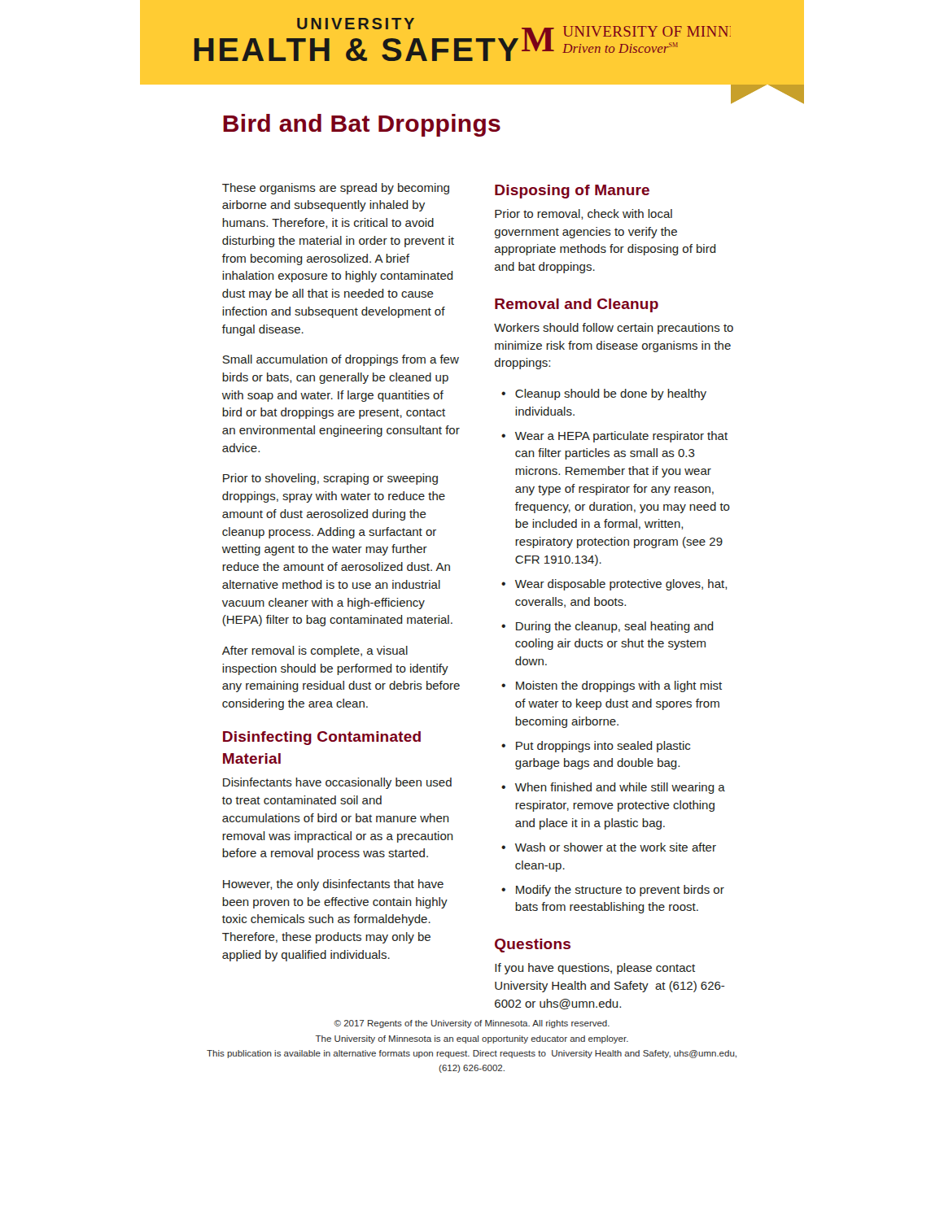UNIVERSITY
HEALTH & SAFETY
M
UNIVERSITY OF MINNESOTA
Driven to DiscoverSM
Bird and Bat Droppings
These organisms are spread by becoming airborne and subsequently inhaled by humans. Therefore, it is critical to avoid disturbing the material in order to prevent it from becoming aerosolized. A brief inhalation exposure to highly contaminated dust may be all that is needed to cause infection and subsequent development of fungal disease.
Small accumulation of droppings from a few birds or bats, can generally be cleaned up with soap and water. If large quantities of bird or bat droppings are present, contact an environmental engineering consultant for advice.
Prior to shoveling, scraping or sweeping droppings, spray with water to reduce the amount of dust aerosolized during the cleanup process. Adding a surfactant or wetting agent to the water may further reduce the amount of aerosolized dust. An alternative method is to use an industrial vacuum cleaner with a high-efficiency (HEPA) filter to bag contaminated material.
After removal is complete, a visual inspection should be performed to identify any remaining residual dust or debris before considering the area clean.
Disinfecting Contaminated Material
Disinfectants have occasionally been used to treat contaminated soil and accumulations of bird or bat manure when removal was impractical or as a precaution before a removal process was started.
However, the only disinfectants that have been proven to be effective contain highly toxic chemicals such as formaldehyde. Therefore, these products may only be applied by qualified individuals.
Disposing of Manure
Prior to removal, check with local government agencies to verify the appropriate methods for disposing of bird and bat droppings.
Removal and Cleanup
Workers should follow certain precautions to minimize risk from disease organisms in the droppings:
Cleanup should be done by healthy individuals.
Wear a HEPA particulate respirator that can filter particles as small as 0.3 microns. Remember that if you wear any type of respirator for any reason, frequency, or duration, you may need to be included in a formal, written, respiratory protection program (see 29 CFR 1910.134).
Wear disposable protective gloves, hat, coveralls, and boots.
During the cleanup, seal heating and cooling air ducts or shut the system down.
Moisten the droppings with a light mist of water to keep dust and spores from becoming airborne.
Put droppings into sealed plastic garbage bags and double bag.
When finished and while still wearing a respirator, remove protective clothing and place it in a plastic bag.
Wash or shower at the work site after clean-up.
Modify the structure to prevent birds or bats from reestablishing the roost.
Questions
If you have questions, please contact University Health and Safety at (612) 626-6002 or uhs@umn.edu.
© 2017 Regents of the University of Minnesota. All rights reserved.
The University of Minnesota is an equal opportunity educator and employer.
This publication is available in alternative formats upon request. Direct requests to University Health and Safety, uhs@umn.edu, (612) 626-6002.